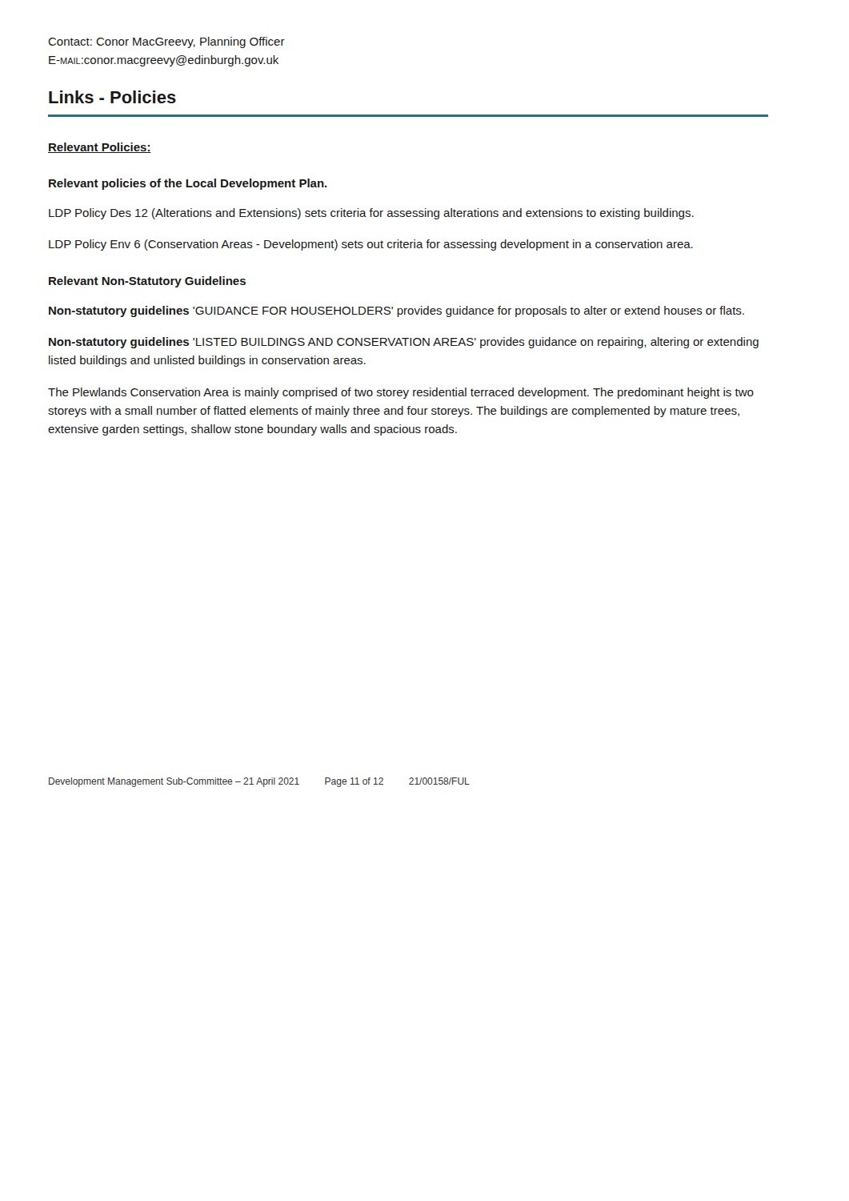Contact: Conor MacGreevy, Planning Officer
E-mail:conor.macgreevy@edinburgh.gov.uk
Links - Policies
Relevant Policies:
Relevant policies of the Local Development Plan.
LDP Policy Des 12 (Alterations and Extensions) sets criteria for assessing alterations and extensions to existing buildings.
LDP Policy Env 6 (Conservation Areas - Development) sets out criteria for assessing development in a conservation area.
Relevant Non-Statutory Guidelines
Non-statutory guidelines 'GUIDANCE FOR HOUSEHOLDERS' provides guidance for proposals to alter or extend houses or flats.
Non-statutory guidelines 'LISTED BUILDINGS AND CONSERVATION AREAS' provides guidance on repairing, altering or extending listed buildings and unlisted buildings in conservation areas.
The Plewlands Conservation Area is mainly comprised of two storey residential terraced development. The predominant height is two storeys with a small number of flatted elements of mainly three and four storeys. The buildings are complemented by mature trees, extensive garden settings, shallow stone boundary walls and spacious roads.
Development Management Sub-Committee – 21 April 2021 Page 11 of 12 21/00158/FUL